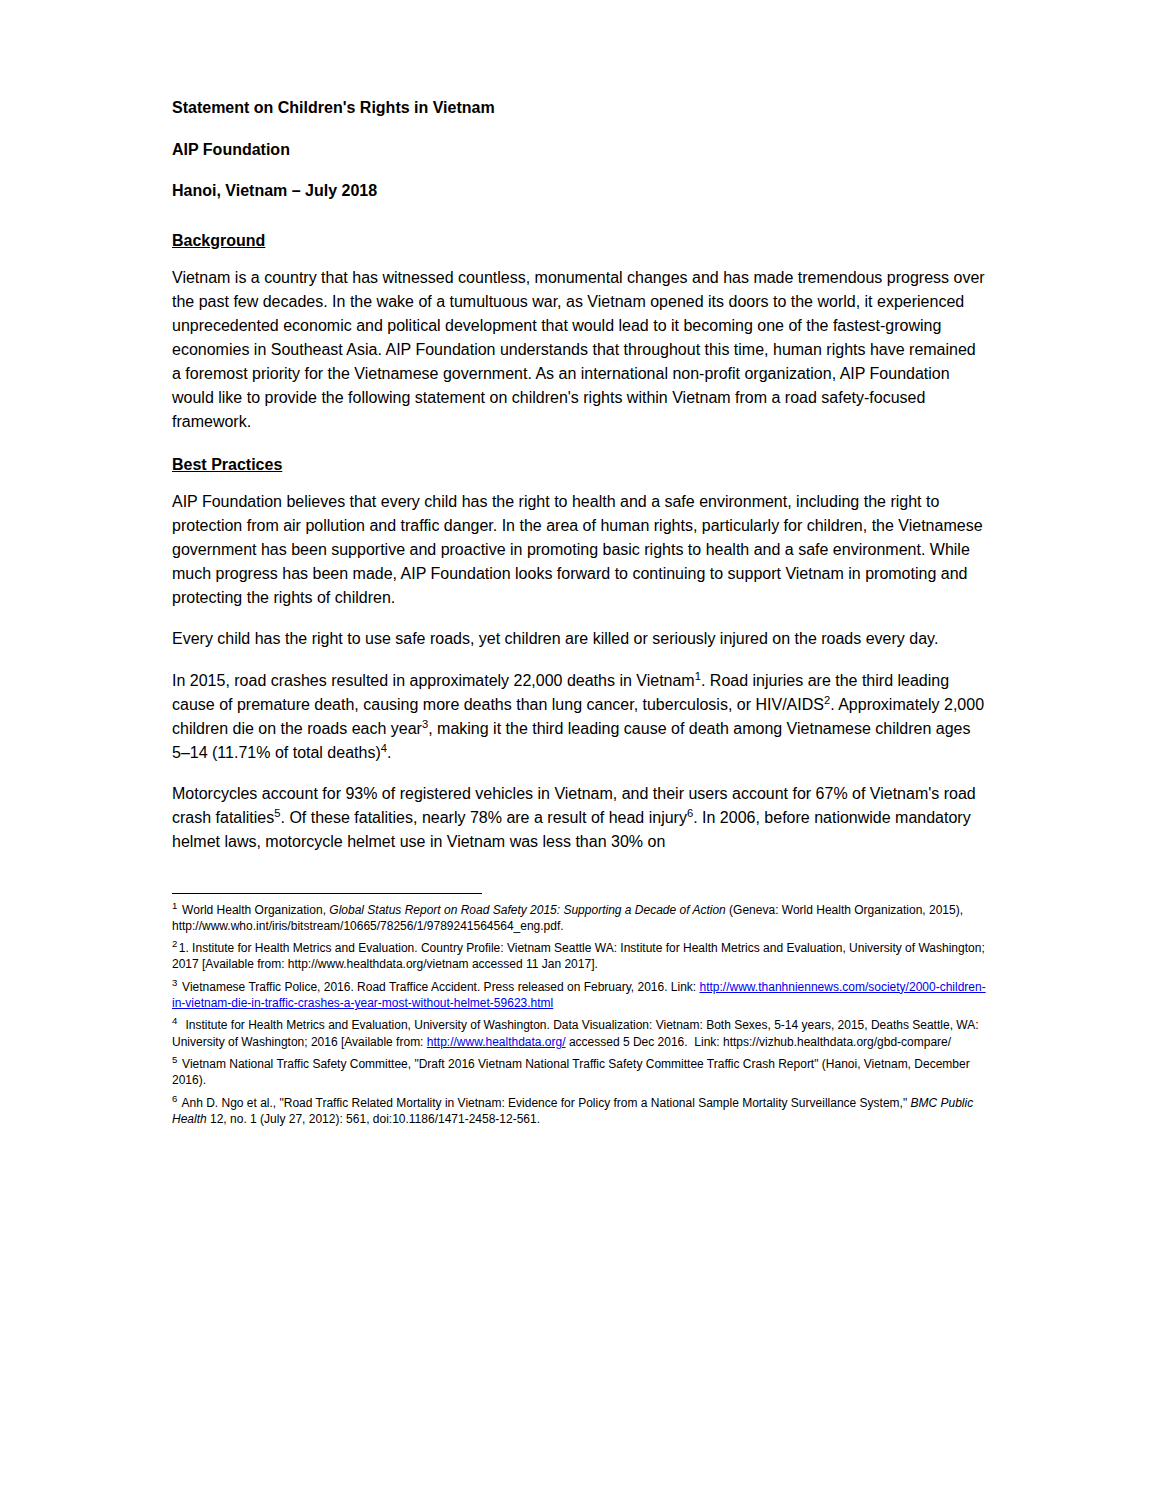Statement on Children's Rights in Vietnam
AIP Foundation
Hanoi, Vietnam – July 2018
Background
Vietnam is a country that has witnessed countless, monumental changes and has made tremendous progress over the past few decades. In the wake of a tumultuous war, as Vietnam opened its doors to the world, it experienced unprecedented economic and political development that would lead to it becoming one of the fastest-growing economies in Southeast Asia. AIP Foundation understands that throughout this time, human rights have remained a foremost priority for the Vietnamese government. As an international non-profit organization, AIP Foundation would like to provide the following statement on children's rights within Vietnam from a road safety-focused framework.
Best Practices
AIP Foundation believes that every child has the right to health and a safe environment, including the right to protection from air pollution and traffic danger. In the area of human rights, particularly for children, the Vietnamese government has been supportive and proactive in promoting basic rights to health and a safe environment. While much progress has been made, AIP Foundation looks forward to continuing to support Vietnam in promoting and protecting the rights of children.
Every child has the right to use safe roads, yet children are killed or seriously injured on the roads every day.
In 2015, road crashes resulted in approximately 22,000 deaths in Vietnam1. Road injuries are the third leading cause of premature death, causing more deaths than lung cancer, tuberculosis, or HIV/AIDS2. Approximately 2,000 children die on the roads each year3, making it the third leading cause of death among Vietnamese children ages 5–14 (11.71% of total deaths)4.
Motorcycles account for 93% of registered vehicles in Vietnam, and their users account for 67% of Vietnam's road crash fatalities5. Of these fatalities, nearly 78% are a result of head injury6. In 2006, before nationwide mandatory helmet laws, motorcycle helmet use in Vietnam was less than 30% on
1 World Health Organization, Global Status Report on Road Safety 2015: Supporting a Decade of Action (Geneva: World Health Organization, 2015), http://www.who.int/iris/bitstream/10665/78256/1/9789241564564_eng.pdf.
21. Institute for Health Metrics and Evaluation. Country Profile: Vietnam Seattle WA: Institute for Health Metrics and Evaluation, University of Washington; 2017 [Available from: http://www.healthdata.org/vietnam accessed 11 Jan 2017].
3 Vietnamese Traffic Police, 2016. Road Traffice Accident. Press released on February, 2016. Link: http://www.thanhniennews.com/society/2000-children-in-vietnam-die-in-traffic-crashes-a-year-most-without-helmet-59623.html
4 Institute for Health Metrics and Evaluation, University of Washington. Data Visualization: Vietnam: Both Sexes, 5-14 years, 2015, Deaths Seattle, WA: University of Washington; 2016 [Available from: http://www.healthdata.org/ accessed 5 Dec 2016. Link: https://vizhub.healthdata.org/gbd-compare/
5 Vietnam National Traffic Safety Committee, "Draft 2016 Vietnam National Traffic Safety Committee Traffic Crash Report" (Hanoi, Vietnam, December 2016).
6 Anh D. Ngo et al., "Road Traffic Related Mortality in Vietnam: Evidence for Policy from a National Sample Mortality Surveillance System," BMC Public Health 12, no. 1 (July 27, 2012): 561, doi:10.1186/1471-2458-12-561.